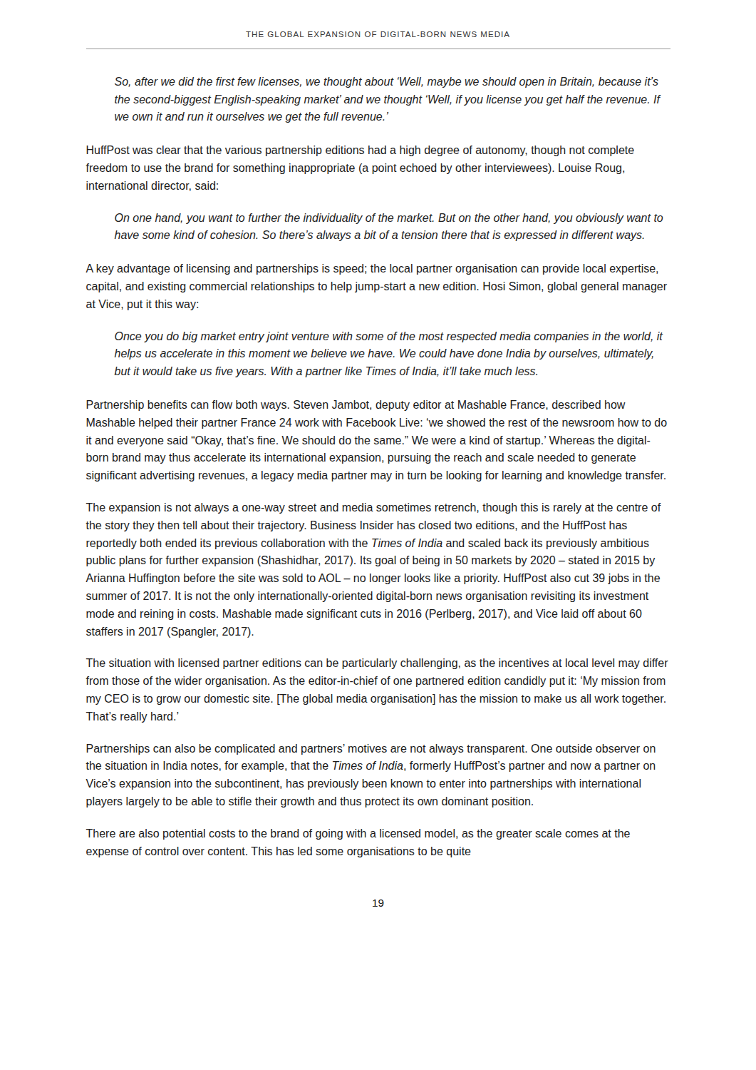The Global Expansion of Digital-Born News Media
So, after we did the first few licenses, we thought about ‘Well, maybe we should open in Britain, because it’s the second-biggest English-speaking market’ and we thought ‘Well, if you license you get half the revenue. If we own it and run it ourselves we get the full revenue.’
HuffPost was clear that the various partnership editions had a high degree of autonomy, though not complete freedom to use the brand for something inappropriate (a point echoed by other interviewees). Louise Roug, international director, said:
On one hand, you want to further the individuality of the market. But on the other hand, you obviously want to have some kind of cohesion. So there’s always a bit of a tension there that is expressed in different ways.
A key advantage of licensing and partnerships is speed; the local partner organisation can provide local expertise, capital, and existing commercial relationships to help jump-start a new edition. Hosi Simon, global general manager at Vice, put it this way:
Once you do big market entry joint venture with some of the most respected media companies in the world, it helps us accelerate in this moment we believe we have. We could have done India by ourselves, ultimately, but it would take us five years. With a partner like Times of India, it’ll take much less.
Partnership benefits can flow both ways. Steven Jambot, deputy editor at Mashable France, described how Mashable helped their partner France 24 work with Facebook Live: ‘we showed the rest of the newsroom how to do it and everyone said “Okay, that’s fine. We should do the same.” We were a kind of startup.’ Whereas the digital-born brand may thus accelerate its international expansion, pursuing the reach and scale needed to generate significant advertising revenues, a legacy media partner may in turn be looking for learning and knowledge transfer.
The expansion is not always a one-way street and media sometimes retrench, though this is rarely at the centre of the story they then tell about their trajectory. Business Insider has closed two editions, and the HuffPost has reportedly both ended its previous collaboration with the Times of India and scaled back its previously ambitious public plans for further expansion (Shashidhar, 2017). Its goal of being in 50 markets by 2020 – stated in 2015 by Arianna Huffington before the site was sold to AOL – no longer looks like a priority. HuffPost also cut 39 jobs in the summer of 2017. It is not the only internationally-oriented digital-born news organisation revisiting its investment mode and reining in costs. Mashable made significant cuts in 2016 (Perlberg, 2017), and Vice laid off about 60 staffers in 2017 (Spangler, 2017).
The situation with licensed partner editions can be particularly challenging, as the incentives at local level may differ from those of the wider organisation. As the editor-in-chief of one partnered edition candidly put it: ‘My mission from my CEO is to grow our domestic site. [The global media organisation] has the mission to make us all work together. That’s really hard.’
Partnerships can also be complicated and partners’ motives are not always transparent. One outside observer on the situation in India notes, for example, that the Times of India, formerly HuffPost’s partner and now a partner on Vice’s expansion into the subcontinent, has previously been known to enter into partnerships with international players largely to be able to stifle their growth and thus protect its own dominant position.
There are also potential costs to the brand of going with a licensed model, as the greater scale comes at the expense of control over content. This has led some organisations to be quite
19